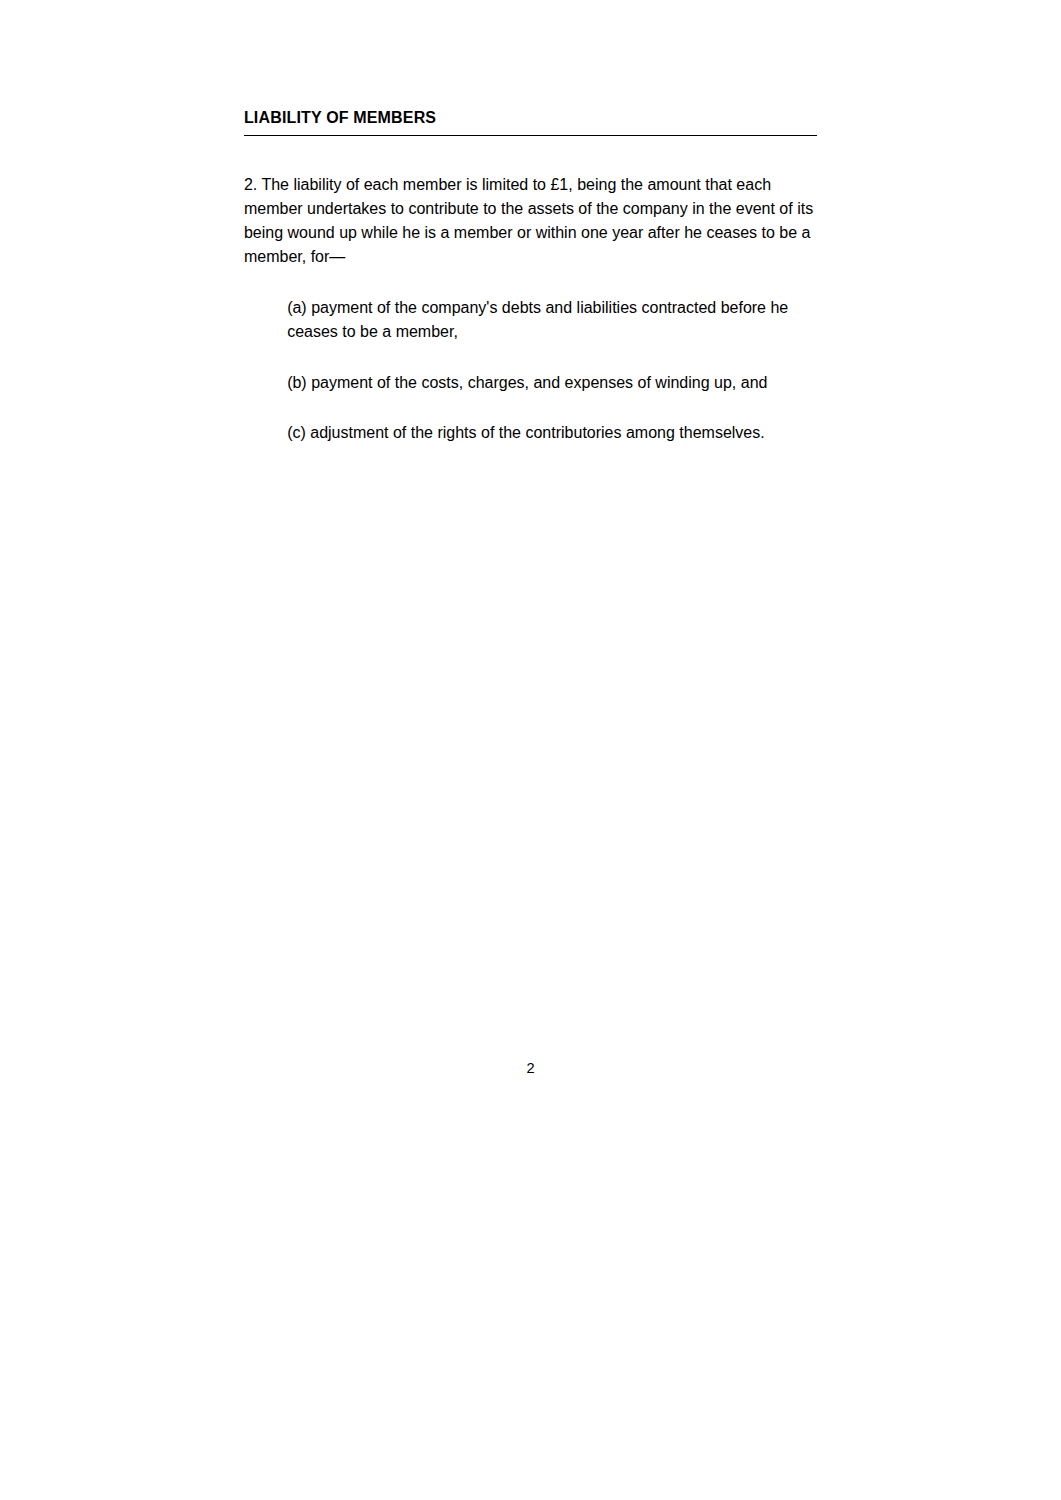LIABILITY OF MEMBERS
2. The liability of each member is limited to £1, being the amount that each member undertakes to contribute to the assets of the company in the event of its being wound up while he is a member or within one year after he ceases to be a member, for—
(a) payment of the company's debts and liabilities contracted before he ceases to be a member,
(b) payment of the costs, charges, and expenses of winding up, and
(c) adjustment of the rights of the contributories among themselves.
2